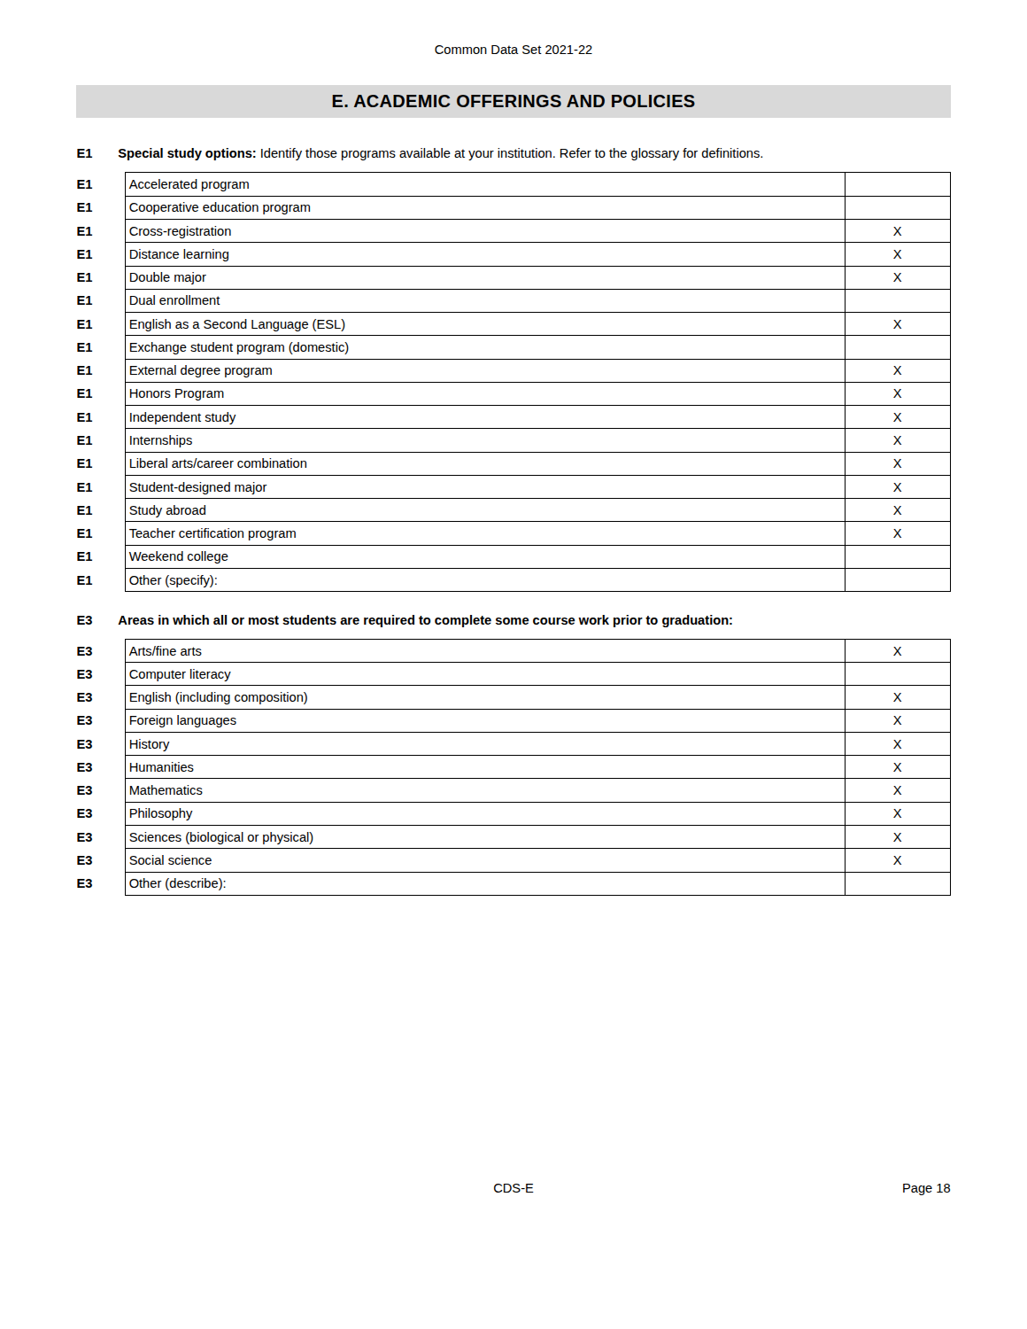Common Data Set 2021-22
E. ACADEMIC OFFERINGS AND POLICIES
E1
Special study options: Identify those programs available at your institution. Refer to the glossary for definitions.
| E1 | Accelerated program | |
| E1 | Cooperative education program | |
| E1 | Cross-registration | X |
| E1 | Distance learning | X |
| E1 | Double major | X |
| E1 | Dual enrollment | |
| E1 | English as a Second Language (ESL) | X |
| E1 | Exchange student program (domestic) | |
| E1 | External degree program | X |
| E1 | Honors Program | X |
| E1 | Independent study | X |
| E1 | Internships | X |
| E1 | Liberal arts/career combination | X |
| E1 | Student-designed major | X |
| E1 | Study abroad | X |
| E1 | Teacher certification program | X |
| E1 | Weekend college | |
| E1 | Other (specify): | |
E3
Areas in which all or most students are required to complete some course work prior to graduation:
| E3 | Arts/fine arts | X |
| E3 | Computer literacy | |
| E3 | English (including composition) | X |
| E3 | Foreign languages | X |
| E3 | History | X |
| E3 | Humanities | X |
| E3 | Mathematics | X |
| E3 | Philosophy | X |
| E3 | Sciences (biological or physical) | X |
| E3 | Social science | X |
| E3 | Other (describe): | |
CDS-E
Page 18